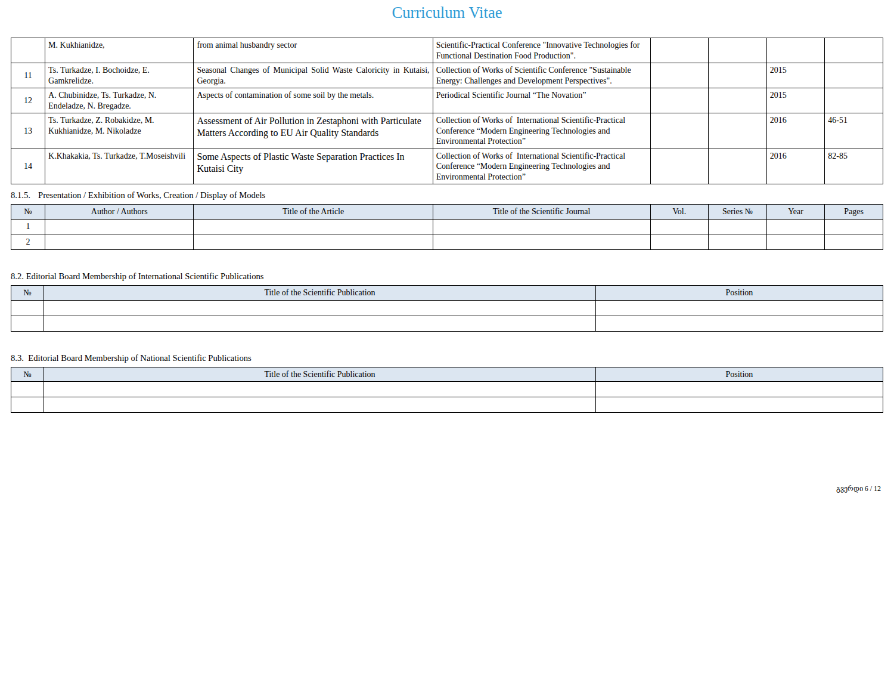Curriculum Vitae
| | M. Kukhianidze, | from animal husbandry sector | Scientific-Practical Conference "Innovative Technologies for Functional Destination Food Production". | | | | |
| 11 | Ts. Turkadze, I. Bochoidze, E. Gamkrelidze. | Seasonal Changes of Municipal Solid Waste Caloricity in Kutaisi, Georgia. | Collection of Works of Scientific Conference "Sustainable Energy: Challenges and Development Perspectives". | | | 2015 | |
| 12 | A. Chubinidze, Ts. Turkadze, N. Endeladze, N. Bregadze. | Aspects of contamination of some soil by the metals. | Periodical Scientific Journal “The Novation” | | | 2015 | |
| 13 | Ts. Turkadze, Z. Robakidze, M. Kukhianidze, M. Nikoladze | Assessment of Air Pollution in Zestaphoni with Particulate Matters According to EU Air Quality Standards | Collection of Works of International Scientific-Practical Conference “Modern Engineering Technologies and Environmental Protection” | | | 2016 | 46-51 |
| 14 | K.Khakakia, Ts. Turkadze, T.Moseishvili | Some Aspects of Plastic Waste Separation Practices In Kutaisi City | Collection of Works of International Scientific-Practical Conference “Modern Engineering Technologies and Environmental Protection” | | | 2016 | 82-85 |
8.1.5. Presentation / Exhibition of Works, Creation / Display of Models
| № | Author / Authors | Title of the Article | Title of the Scientific Journal | Vol. | Series № | Year | Pages |
| 1 | | | | | | | |
| 2 | | | | | | | |
8.2. Editorial Board Membership of International Scientific Publications
| № | Title of the Scientific Publication | Position |
8.3. Editorial Board Membership of National Scientific Publications
| № | Title of the Scientific Publication | Position |
გვერდი 6 / 12